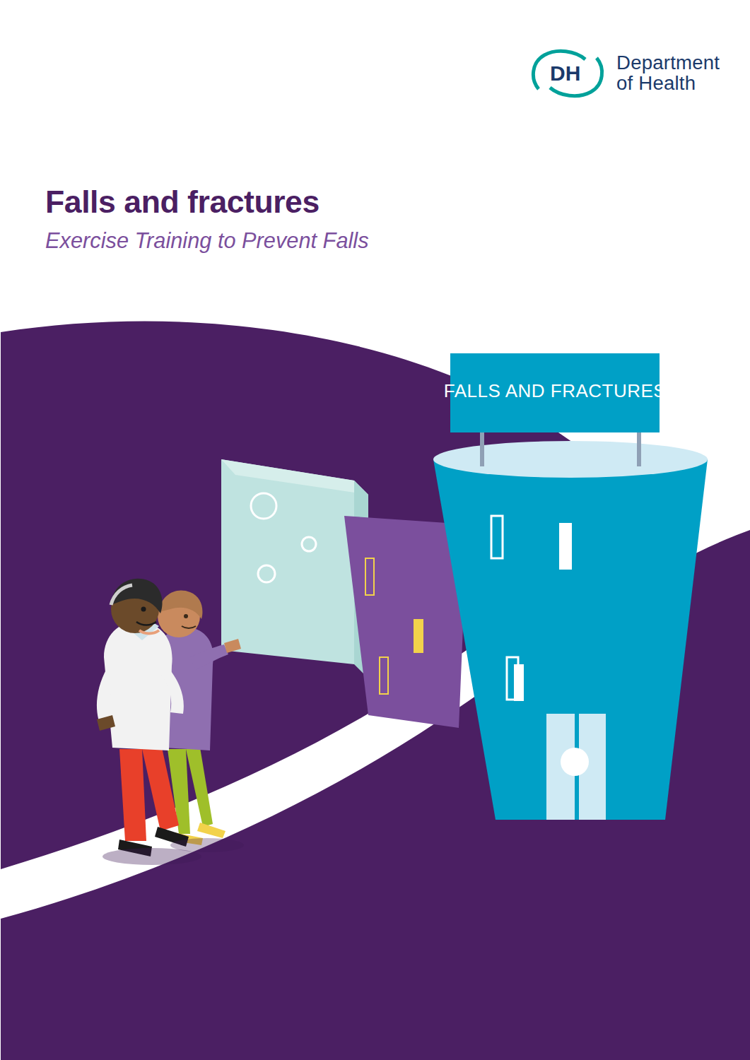DH
Department of Health
Falls and fractures
Exercise Training to Prevent Falls
FALLS AND FRACTURES